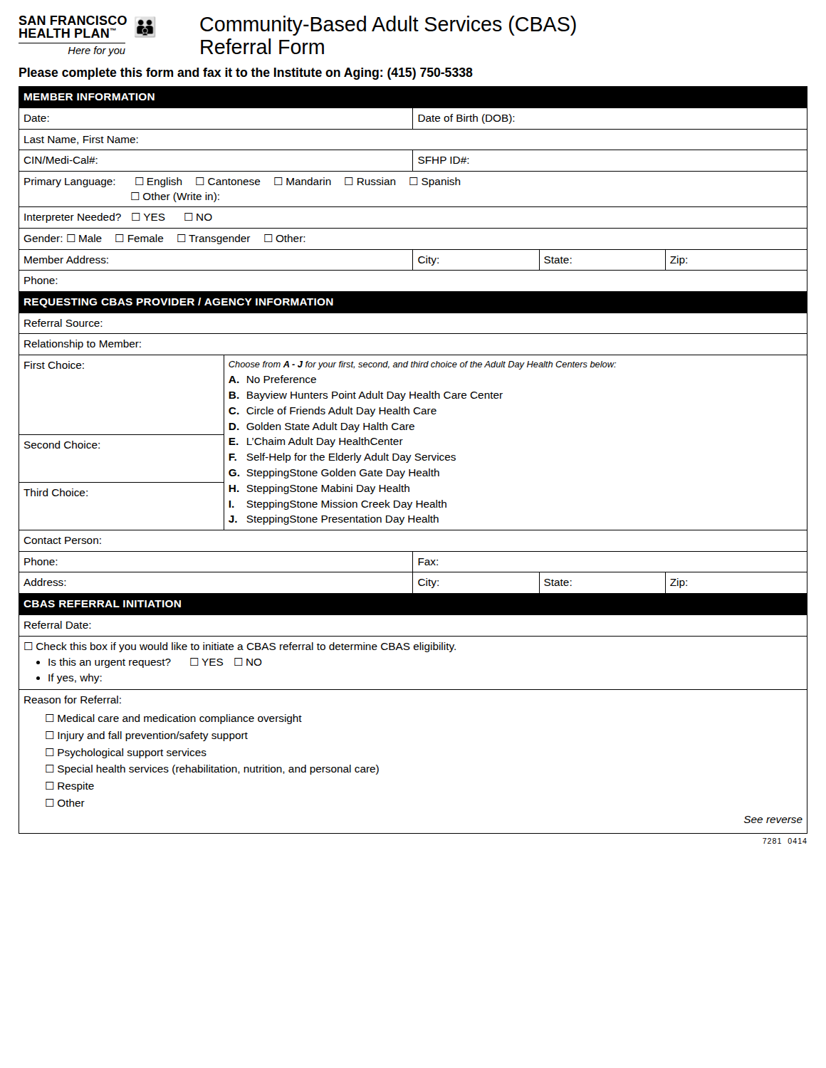SAN FRANCISCO
HEALTH PLAN™
👪
Here for you
Community-Based Adult Services (CBAS)
Referral Form
Please complete this form and fax it to the Institute on Aging: (415) 750-5338
| MEMBER INFORMATION |
| Date: | Date of Birth (DOB): |
| Last Name, First Name: |
| CIN/Medi-Cal#: | SFHP ID#: |
| Primary Language: ☐ English ☐ Cantonese ☐ Mandarin ☐ Russian ☐ Spanish ☐ Other (Write in): |
| Interpreter Needed? ☐ YES ☐ NO |
| Gender: ☐ Male ☐ Female ☐ Transgender ☐ Other: |
| Member Address: | City: | State: | Zip: |
| Phone: |
| REQUESTING CBAS PROVIDER / AGENCY INFORMATION |
| Referral Source: |
| Relationship to Member: |
| First Choice: | Choose from A - J for your first, second, and third choice of the Adult Day Health Centers below: A. No Preference B. Bayview Hunters Point Adult Day Health Care Center C. Circle of Friends Adult Day Health Care D. Golden State Adult Day Halth Care E. L’Chaim Adult Day HealthCenter F. Self-Help for the Elderly Adult Day Services G. SteppingStone Golden Gate Day Health H. SteppingStone Mabini Day Health I. SteppingStone Mission Creek Day Health J. SteppingStone Presentation Day Health |
| Second Choice: |
| Third Choice: |
| Contact Person: |
| Phone: | Fax: |
| Address: | City: | State: | Zip: |
| CBAS REFERRAL INITIATION |
| Referral Date: |
| ☐ Check this box if you would like to initiate a CBAS referral to determine CBAS eligibility. Is this an urgent request? ☐ YES ☐ NO If yes, why: |
| Reason for Referral: ☐ Medical care and medication compliance oversight ☐ Injury and fall prevention/safety support ☐ Psychological support services ☐ Special health services (rehabilitation, nutrition, and personal care) ☐ Respite ☐ Other See reverse |
7281 0414